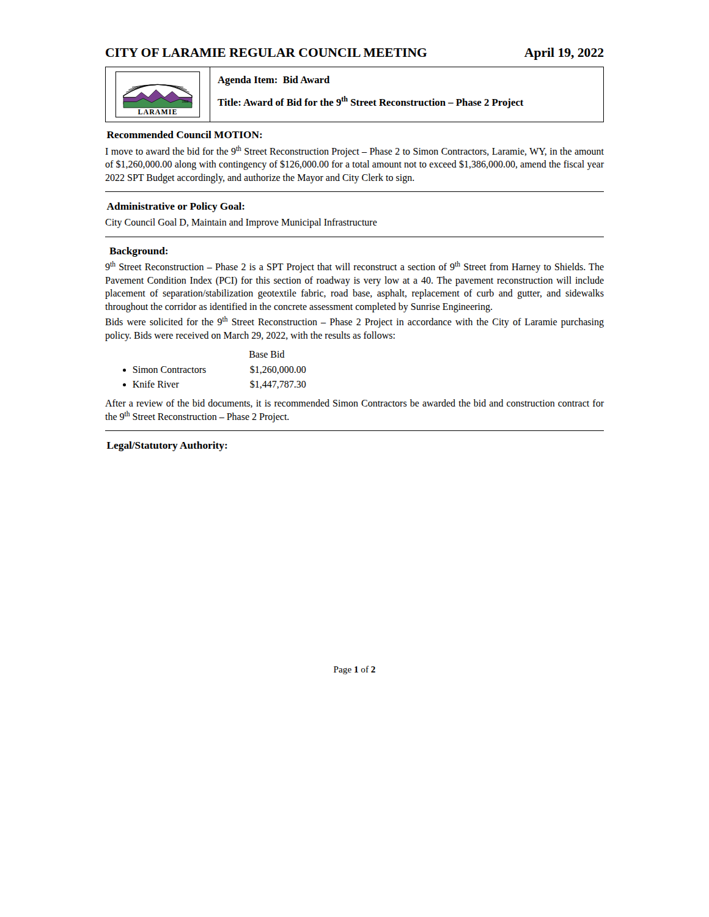CITY OF LARAMIE REGULAR COUNCIL MEETING April 19, 2022
1868 LARAMIE
Agenda Item: Bid Award
Title: Award of Bid for the 9th Street Reconstruction – Phase 2 Project
Recommended Council MOTION:
I move to award the bid for the 9th Street Reconstruction Project – Phase 2 to Simon Contractors, Laramie, WY, in the amount of $1,260,000.00 along with contingency of $126,000.00 for a total amount not to exceed $1,386,000.00, amend the fiscal year 2022 SPT Budget accordingly, and authorize the Mayor and City Clerk to sign.
Administrative or Policy Goal:
City Council Goal D, Maintain and Improve Municipal Infrastructure
Background:
9th Street Reconstruction – Phase 2 is a SPT Project that will reconstruct a section of 9th Street from Harney to Shields. The Pavement Condition Index (PCI) for this section of roadway is very low at a 40. The pavement reconstruction will include placement of separation/stabilization geotextile fabric, road base, asphalt, replacement of curb and gutter, and sidewalks throughout the corridor as identified in the concrete assessment completed by Sunrise Engineering.
Bids were solicited for the 9th Street Reconstruction – Phase 2 Project in accordance with the City of Laramie purchasing policy. Bids were received on March 29, 2022, with the results as follows:
Base Bid
Simon Contractors$1,260,000.00
Knife River$1,447,787.30
After a review of the bid documents, it is recommended Simon Contractors be awarded the bid and construction contract for the 9th Street Reconstruction – Phase 2 Project.
Legal/Statutory Authority:
Page 1 of 2